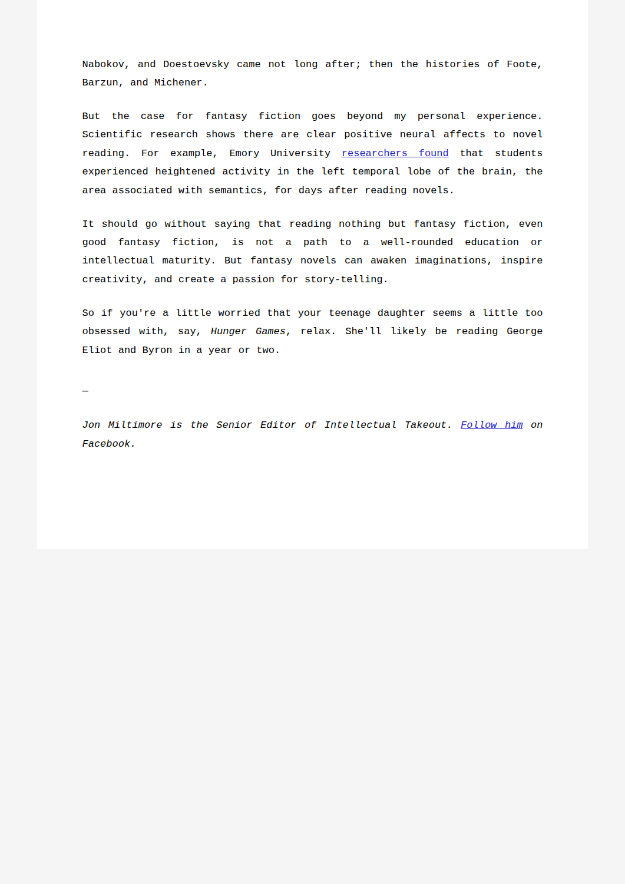Nabokov, and Doestoevsky came not long after; then the histories of Foote, Barzun, and Michener.
But the case for fantasy fiction goes beyond my personal experience. Scientific research shows there are clear positive neural affects to novel reading. For example, Emory University researchers found that students experienced heightened activity in the left temporal lobe of the brain, the area associated with semantics, for days after reading novels.
It should go without saying that reading nothing but fantasy fiction, even good fantasy fiction, is not a path to a well-rounded education or intellectual maturity. But fantasy novels can awaken imaginations, inspire creativity, and create a passion for story-telling.
So if you're a little worried that your teenage daughter seems a little too obsessed with, say, Hunger Games, relax. She'll likely be reading George Eliot and Byron in a year or two.
—
Jon Miltimore is the Senior Editor of Intellectual Takeout. Follow him on Facebook.